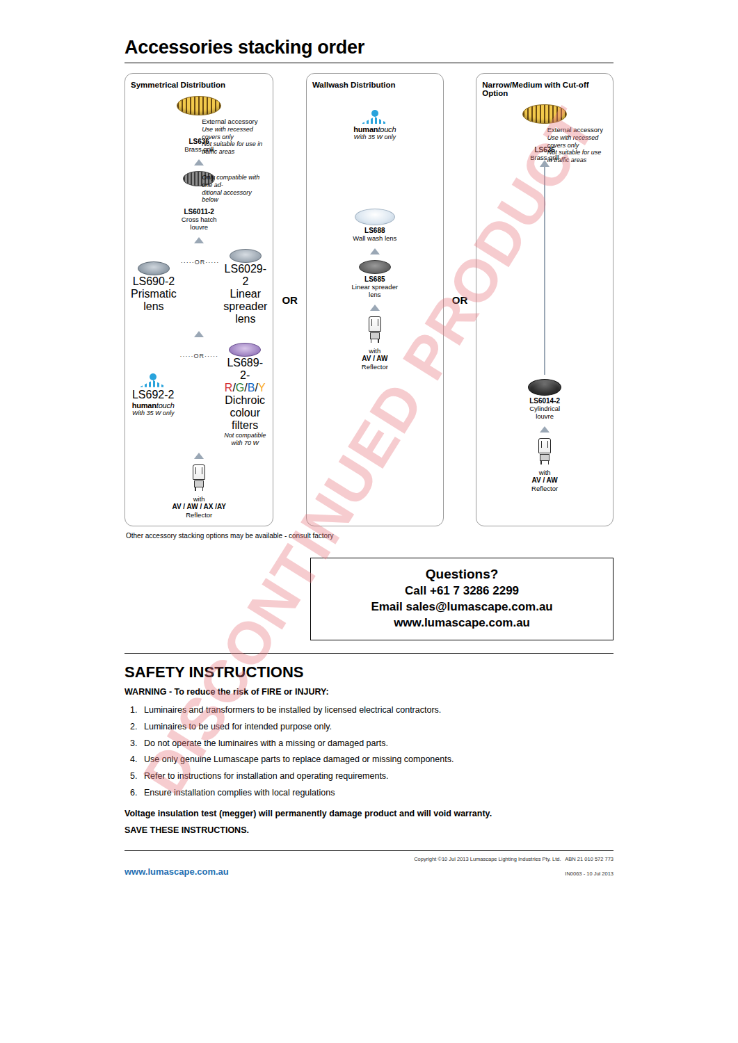DISCONTINUED PRODUCT
Accessories stacking order
Symmetrical Distribution
External accessory
Use with recessed covers only
Not suitable for use in traffic areas
LS636
Brass grill
Only compatible with one ad-
ditional accessory below
LS6011-2
Cross hatch
louvre
LS690-2
Prismatic lens
·····OR·····
LS6029-2
Linear spreader
lens
LS692-2
humantouch
With 35 W only
·····OR·····
LS689-2-R/G/B/Y
Dichroic colour filters
Not compatible with 70 W
with
AV / AW / AX /AY
Reflector
OR
Wallwash Distribution
humantouch
With 35 W only
LS688
Wall wash lens
LS685
Linear spreader
lens
with
AV / AW
Reflector
OR
Narrow/Medium with Cut-off Option
External accessory
Use with recessed covers only
Not suitable for use in traffic areas
LS636
Brass grill
LS6014-2
Cylindrical
louvre
with
AV / AW
Reflector
Other accessory stacking options may be available - consult factory
Questions?
Call +61 7 3286 2299
Email sales@lumascape.com.au
www.lumascape.com.au
SAFETY INSTRUCTIONS
WARNING - To reduce the risk of FIRE or INJURY:
Luminaires and transformers to be installed by licensed electrical contractors.
Luminaires to be used for intended purpose only.
Do not operate the luminaires with a missing or damaged parts.
Use only genuine Lumascape parts to replace damaged or missing components.
Refer to instructions for installation and operating requirements.
Ensure installation complies with local regulations
Voltage insulation test (megger) will permanently damage product and will void warranty.
SAVE THESE INSTRUCTIONS.
www.lumascape.com.au
Copyright ©10 Jul 2013 Lumascape Lighting Industries Pty. Ltd. ABN 21 010 572 773
IN0063 - 10 Jul 2013